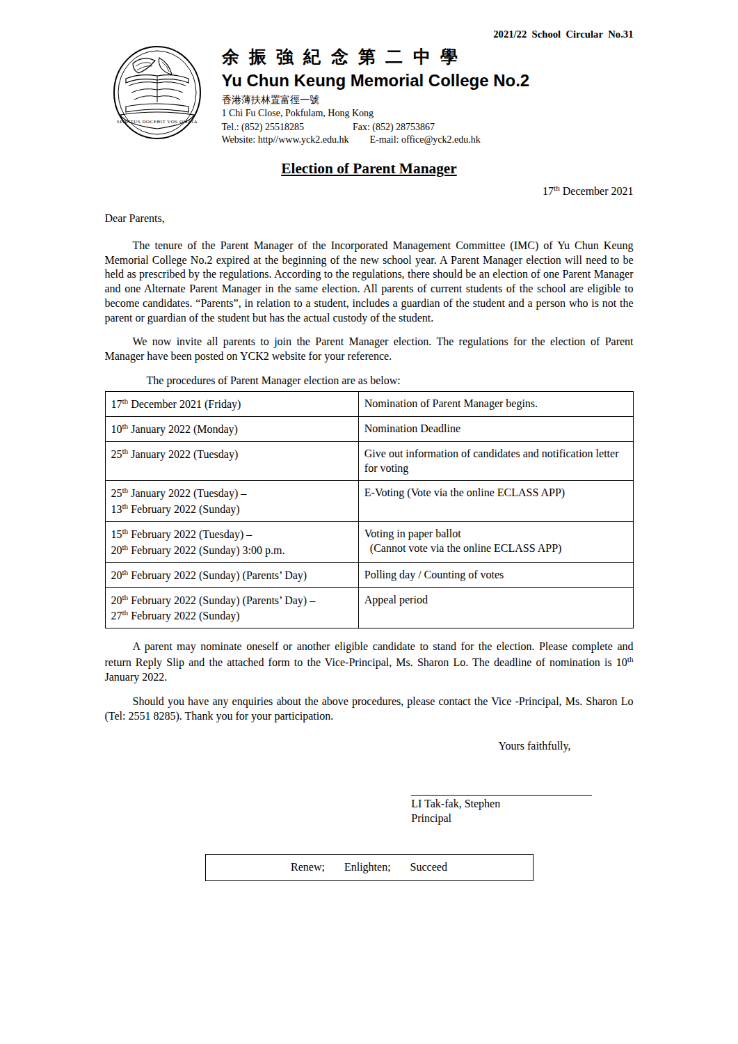2021/22 School Circular No.31
SPIRITUS DOCEBIT VOS OMNIA
余 振 強 紀 念 第 二 中 學
Yu Chun Keung Memorial College No.2
香港薄扶林置富徑一號
1 Chi Fu Close, Pokfulam, Hong Kong
Tel.: (852) 25518285 Fax: (852) 28753867
Website: http//www.yck2.edu.hk E-mail: office@yck2.edu.hk
Election of Parent Manager
17th December 2021
Dear Parents,
The tenure of the Parent Manager of the Incorporated Management Committee (IMC) of Yu Chun Keung Memorial College No.2 expired at the beginning of the new school year. A Parent Manager election will need to be held as prescribed by the regulations. According to the regulations, there should be an election of one Parent Manager and one Alternate Parent Manager in the same election. All parents of current students of the school are eligible to become candidates. “Parents”, in relation to a student, includes a guardian of the student and a person who is not the parent or guardian of the student but has the actual custody of the student.
We now invite all parents to join the Parent Manager election. The regulations for the election of Parent Manager have been posted on YCK2 website for your reference.
The procedures of Parent Manager election are as below:
| 17 th December 2021 (Friday) | Nomination of Parent Manager begins. |
| 10 th January 2022 (Monday) | Nomination Deadline |
| 25 th January 2022 (Tuesday) | Give out information of candidates and notification letter for voting |
| 25 th January 2022 (Tuesday) – 13 th February 2022 (Sunday) | E-Voting (Vote via the online ECLASS APP) |
| 15 th February 2022 (Tuesday) – 20 th February 2022 (Sunday) 3:00 p.m. | Voting in paper ballot (Cannot vote via the online ECLASS APP) |
| 20 th February 2022 (Sunday) (Parents’ Day) | Polling day / Counting of votes |
| 20 th February 2022 (Sunday) (Parents’ Day) – 27 th February 2022 (Sunday) | Appeal period |
A parent may nominate oneself or another eligible candidate to stand for the election. Please complete and return Reply Slip and the attached form to the Vice-Principal, Ms. Sharon Lo. The deadline of nomination is 10th January 2022.
Should you have any enquiries about the above procedures, please contact the Vice -Principal, Ms. Sharon Lo (Tel: 2551 8285). Thank you for your participation.
Yours faithfully,
LI Tak-fak, Stephen
Principal
Renew; Enlighten; Succeed